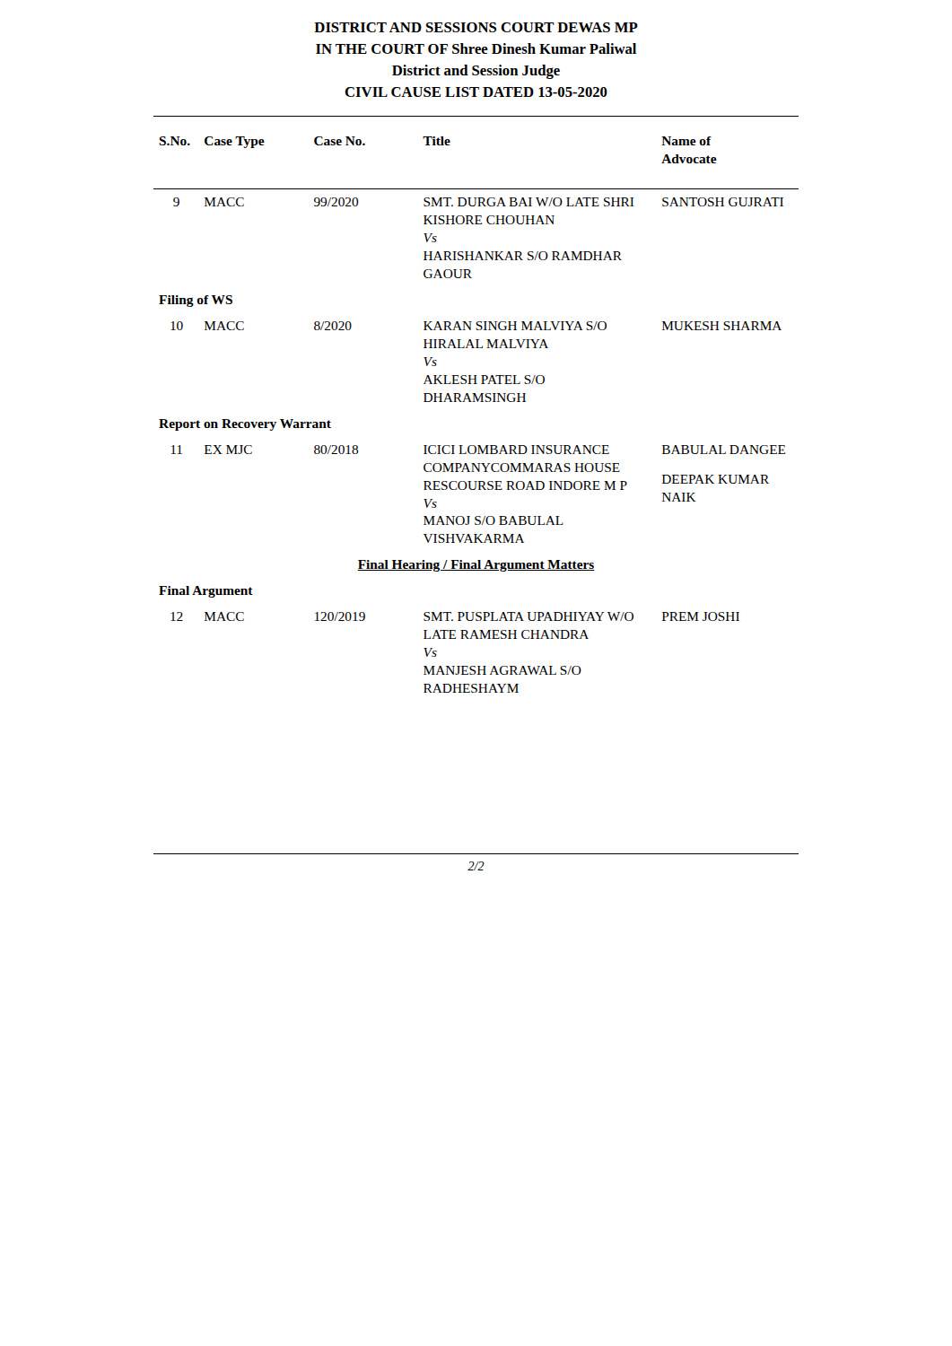DISTRICT AND SESSIONS COURT DEWAS MP
IN THE COURT OF Shree Dinesh Kumar Paliwal
District and Session Judge
CIVIL CAUSE LIST DATED 13-05-2020
| S.No. | Case Type | Case No. | Title | Name of Advocate |
| --- | --- | --- | --- | --- |
| 9 | MACC | 99/2020 | SMT. DURGA BAI W/O LATE SHRI KISHORE CHOUHAN Vs HARISHANKAR S/O RAMDHAR GAOUR | SANTOSH GUJRATI |
| Filing of WS |
| 10 | MACC | 8/2020 | KARAN SINGH MALVIYA S/O HIRALAL MALVIYA Vs AKLESH PATEL S/O DHARAMSINGH | MUKESH SHARMA |
| Report on Recovery Warrant |
| 11 | EX MJC | 80/2018 | ICICI LOMBARD INSURANCE COMPANYCOMMARAS HOUSE RESCOURSE ROAD INDORE M P Vs MANOJ S/O BABULAL VISHVAKARMA | BABULAL DANGEE DEEPAK KUMAR NAIK |
| Final Hearing / Final Argument Matters |
| Final Argument |
| 12 | MACC | 120/2019 | SMT. PUSPLATA UPADHIYAY W/O LATE RAMESH CHANDRA Vs MANJESH AGRAWAL S/O RADHESHAYM | PREM JOSHI |
2/2